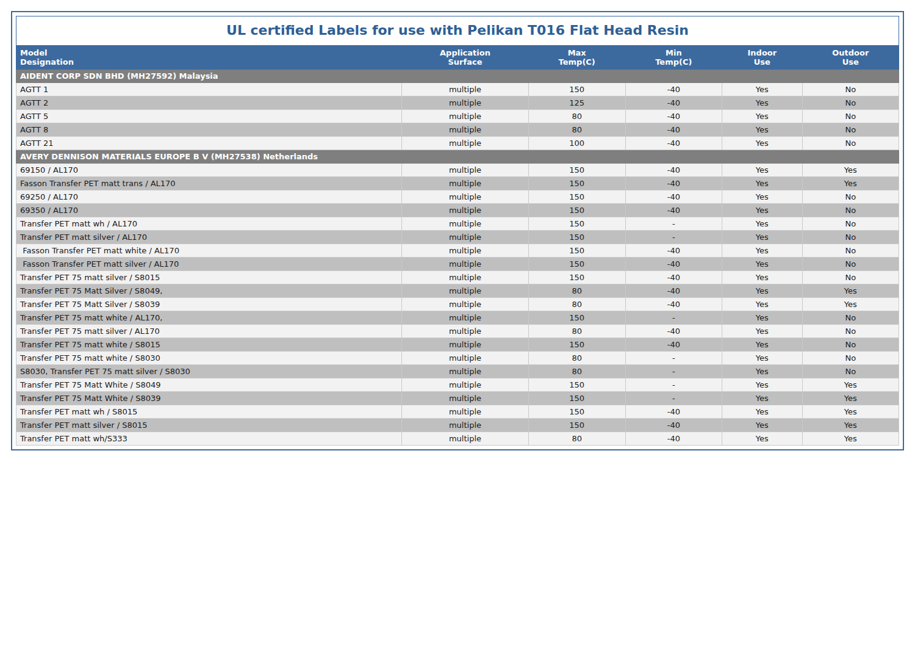UL certified Labels for use with Pelikan T016 Flat Head Resin
| Model Designation | Application Surface | Max Temp(C) | Min Temp(C) | Indoor Use | Outdoor Use |
| --- | --- | --- | --- | --- | --- |
| AIDENT CORP SDN BHD (MH27592) Malaysia |
| AGTT 1 | multiple | 150 | -40 | Yes | No |
| AGTT 2 | multiple | 125 | -40 | Yes | No |
| AGTT 5 | multiple | 80 | -40 | Yes | No |
| AGTT 8 | multiple | 80 | -40 | Yes | No |
| AGTT 21 | multiple | 100 | -40 | Yes | No |
| AVERY DENNISON MATERIALS EUROPE B V (MH27538) Netherlands |
| 69150 / AL170 | multiple | 150 | -40 | Yes | Yes |
| Fasson Transfer PET matt trans / AL170 | multiple | 150 | -40 | Yes | Yes |
| 69250 / AL170 | multiple | 150 | -40 | Yes | No |
| 69350 / AL170 | multiple | 150 | -40 | Yes | No |
| Transfer PET matt wh / AL170 | multiple | 150 | - | Yes | No |
| Transfer PET matt silver / AL170 | multiple | 150 | - | Yes | No |
| Fasson Transfer PET matt white / AL170 | multiple | 150 | -40 | Yes | No |
| Fasson Transfer PET matt silver / AL170 | multiple | 150 | -40 | Yes | No |
| Transfer PET 75 matt silver / S8015 | multiple | 150 | -40 | Yes | No |
| Transfer PET 75 Matt Silver / S8049, | multiple | 80 | -40 | Yes | Yes |
| Transfer PET 75 Matt Silver / S8039 | multiple | 80 | -40 | Yes | Yes |
| Transfer PET 75 matt white / AL170, | multiple | 150 | - | Yes | No |
| Transfer PET 75 matt silver / AL170 | multiple | 80 | -40 | Yes | No |
| Transfer PET 75 matt white / S8015 | multiple | 150 | -40 | Yes | No |
| Transfer PET 75 matt white / S8030 | multiple | 80 | - | Yes | No |
| S8030, Transfer PET 75 matt silver / S8030 | multiple | 80 | - | Yes | No |
| Transfer PET 75 Matt White / S8049 | multiple | 150 | - | Yes | Yes |
| Transfer PET 75 Matt White / S8039 | multiple | 150 | - | Yes | Yes |
| Transfer PET matt wh / S8015 | multiple | 150 | -40 | Yes | Yes |
| Transfer PET matt silver / S8015 | multiple | 150 | -40 | Yes | Yes |
| Transfer PET matt wh/S333 | multiple | 80 | -40 | Yes | Yes |